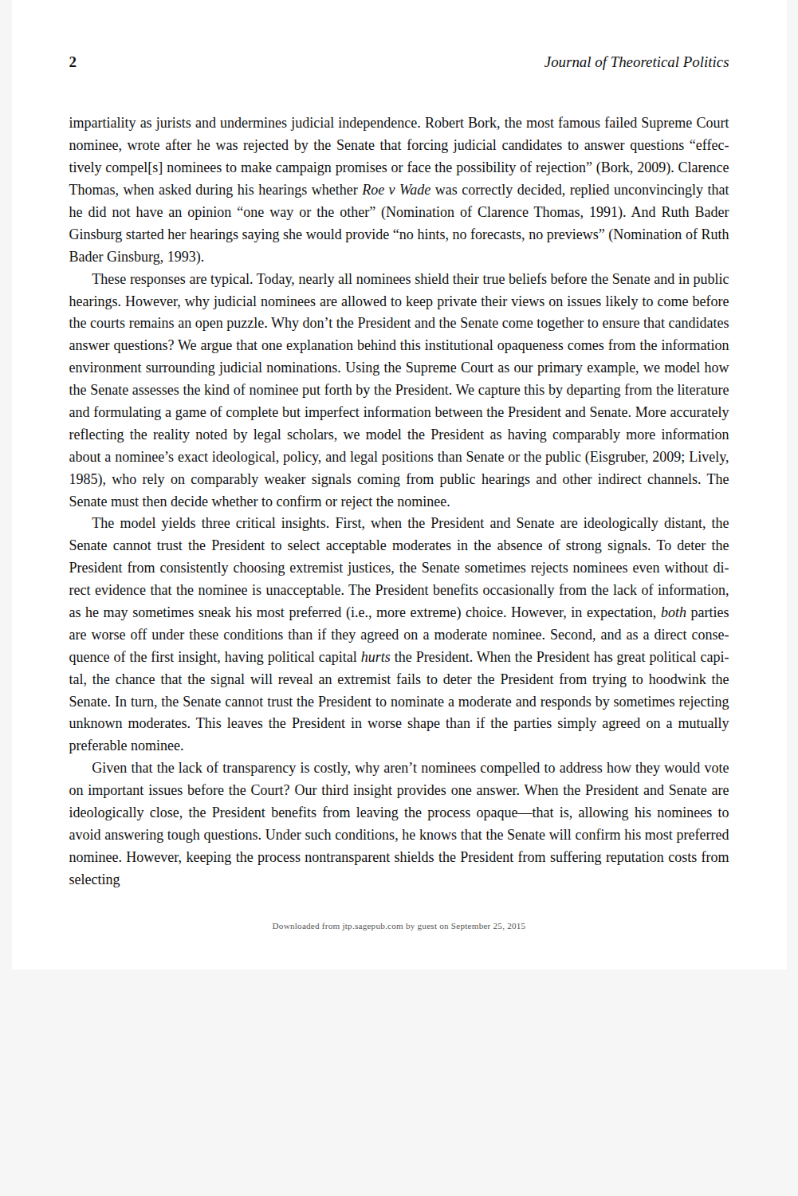2 Journal of Theoretical Politics
impartiality as jurists and undermines judicial independence. Robert Bork, the most famous failed Supreme Court nominee, wrote after he was rejected by the Senate that forcing judicial candidates to answer questions “effectively compel[s] nominees to make campaign promises or face the possibility of rejection” (Bork, 2009). Clarence Thomas, when asked during his hearings whether Roe v Wade was correctly decided, replied unconvincingly that he did not have an opinion “one way or the other” (Nomination of Clarence Thomas, 1991). And Ruth Bader Ginsburg started her hearings saying she would provide “no hints, no forecasts, no previews” (Nomination of Ruth Bader Ginsburg, 1993).
These responses are typical. Today, nearly all nominees shield their true beliefs before the Senate and in public hearings. However, why judicial nominees are allowed to keep private their views on issues likely to come before the courts remains an open puzzle. Why don’t the President and the Senate come together to ensure that candidates answer questions? We argue that one explanation behind this institutional opaqueness comes from the information environment surrounding judicial nominations. Using the Supreme Court as our primary example, we model how the Senate assesses the kind of nominee put forth by the President. We capture this by departing from the literature and formulating a game of complete but imperfect information between the President and Senate. More accurately reflecting the reality noted by legal scholars, we model the President as having comparably more information about a nominee’s exact ideological, policy, and legal positions than Senate or the public (Eisgruber, 2009; Lively, 1985), who rely on comparably weaker signals coming from public hearings and other indirect channels. The Senate must then decide whether to confirm or reject the nominee.
The model yields three critical insights. First, when the President and Senate are ideologically distant, the Senate cannot trust the President to select acceptable moderates in the absence of strong signals. To deter the President from consistently choosing extremist justices, the Senate sometimes rejects nominees even without direct evidence that the nominee is unacceptable. The President benefits occasionally from the lack of information, as he may sometimes sneak his most preferred (i.e., more extreme) choice. However, in expectation, both parties are worse off under these conditions than if they agreed on a moderate nominee. Second, and as a direct consequence of the first insight, having political capital hurts the President. When the President has great political capital, the chance that the signal will reveal an extremist fails to deter the President from trying to hoodwink the Senate. In turn, the Senate cannot trust the President to nominate a moderate and responds by sometimes rejecting unknown moderates. This leaves the President in worse shape than if the parties simply agreed on a mutually preferable nominee.
Given that the lack of transparency is costly, why aren’t nominees compelled to address how they would vote on important issues before the Court? Our third insight provides one answer. When the President and Senate are ideologically close, the President benefits from leaving the process opaque—that is, allowing his nominees to avoid answering tough questions. Under such conditions, he knows that the Senate will confirm his most preferred nominee. However, keeping the process nontransparent shields the President from suffering reputation costs from selecting
Downloaded from jtp.sagepub.com by guest on September 25, 2015